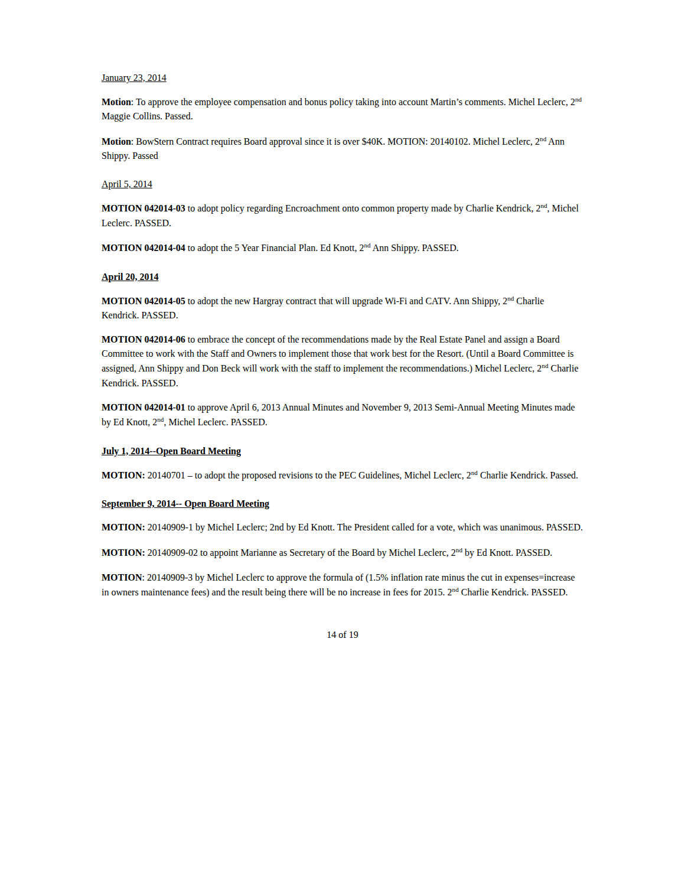January 23, 2014
Motion: To approve the employee compensation and bonus policy taking into account Martin’s comments. Michel Leclerc, 2nd Maggie Collins. Passed.
Motion: BowStern Contract requires Board approval since it is over $40K. MOTION: 20140102. Michel Leclerc, 2nd Ann Shippy. Passed
April 5, 2014
MOTION 042014-03 to adopt policy regarding Encroachment onto common property made by Charlie Kendrick, 2nd, Michel Leclerc. PASSED.
MOTION 042014-04 to adopt the 5 Year Financial Plan. Ed Knott, 2nd Ann Shippy. PASSED.
April 20, 2014
MOTION 042014-05 to adopt the new Hargray contract that will upgrade Wi-Fi and CATV. Ann Shippy, 2nd Charlie Kendrick. PASSED.
MOTION 042014-06 to embrace the concept of the recommendations made by the Real Estate Panel and assign a Board Committee to work with the Staff and Owners to implement those that work best for the Resort. (Until a Board Committee is assigned, Ann Shippy and Don Beck will work with the staff to implement the recommendations.) Michel Leclerc, 2nd Charlie Kendrick. PASSED.
MOTION 042014-01 to approve April 6, 2013 Annual Minutes and November 9, 2013 Semi-Annual Meeting Minutes made by Ed Knott, 2nd, Michel Leclerc. PASSED.
July 1, 2014--Open Board Meeting
MOTION: 20140701 – to adopt the proposed revisions to the PEC Guidelines, Michel Leclerc, 2nd Charlie Kendrick. Passed.
September 9, 2014-- Open Board Meeting
MOTION: 20140909-1 by Michel Leclerc; 2nd by Ed Knott. The President called for a vote, which was unanimous. PASSED.
MOTION: 20140909-02 to appoint Marianne as Secretary of the Board by Michel Leclerc, 2nd by Ed Knott. PASSED.
MOTION: 20140909-3 by Michel Leclerc to approve the formula of (1.5% inflation rate minus the cut in expenses=increase in owners maintenance fees) and the result being there will be no increase in fees for 2015. 2nd Charlie Kendrick. PASSED.
14 of 19